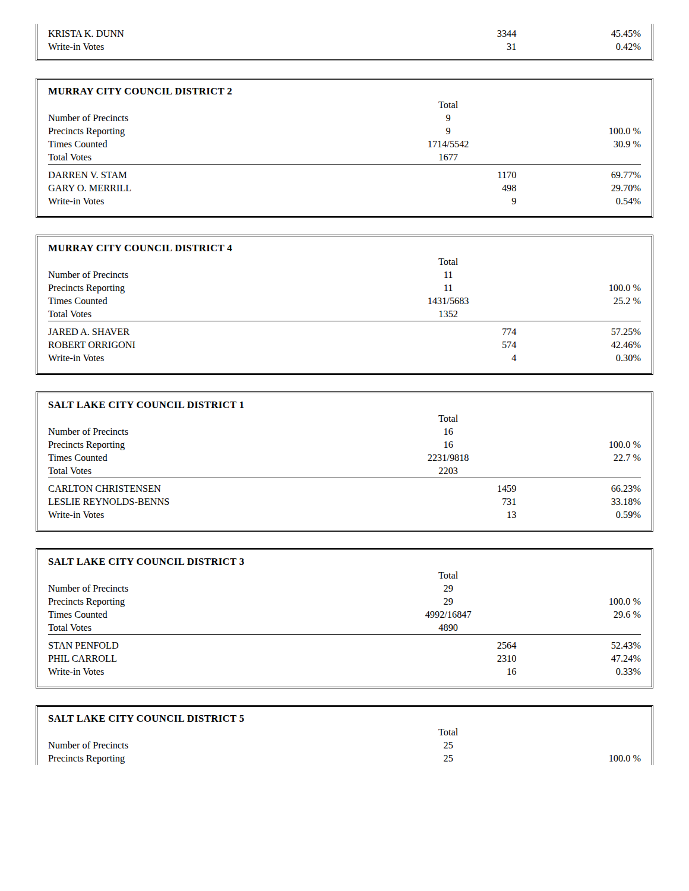| KRISTA K. DUNN | 3344 | 45.45% |
| Write-in Votes | 31 | 0.42% |
MURRAY CITY COUNCIL DISTRICT 2
| | Total | |
| Number of Precincts | 9 | |
| Precincts Reporting | 9 | 100.0 % |
| Times Counted | 1714/5542 | 30.9 % |
| Total Votes | 1677 | |
| DARREN V. STAM | 1170 | 69.77% |
| GARY O. MERRILL | 498 | 29.70% |
| Write-in Votes | 9 | 0.54% |
MURRAY CITY COUNCIL DISTRICT 4
| | Total | |
| Number of Precincts | 11 | |
| Precincts Reporting | 11 | 100.0 % |
| Times Counted | 1431/5683 | 25.2 % |
| Total Votes | 1352 | |
| JARED A. SHAVER | 774 | 57.25% |
| ROBERT ORRIGONI | 574 | 42.46% |
| Write-in Votes | 4 | 0.30% |
SALT LAKE CITY COUNCIL DISTRICT 1
| | Total | |
| Number of Precincts | 16 | |
| Precincts Reporting | 16 | 100.0 % |
| Times Counted | 2231/9818 | 22.7 % |
| Total Votes | 2203 | |
| CARLTON CHRISTENSEN | 1459 | 66.23% |
| LESLIE REYNOLDS-BENNS | 731 | 33.18% |
| Write-in Votes | 13 | 0.59% |
SALT LAKE CITY COUNCIL DISTRICT 3
| | Total | |
| Number of Precincts | 29 | |
| Precincts Reporting | 29 | 100.0 % |
| Times Counted | 4992/16847 | 29.6 % |
| Total Votes | 4890 | |
| STAN PENFOLD | 2564 | 52.43% |
| PHIL CARROLL | 2310 | 47.24% |
| Write-in Votes | 16 | 0.33% |
SALT LAKE CITY COUNCIL DISTRICT 5
| | Total | |
| Number of Precincts | 25 | |
| Precincts Reporting | 25 | 100.0 % |